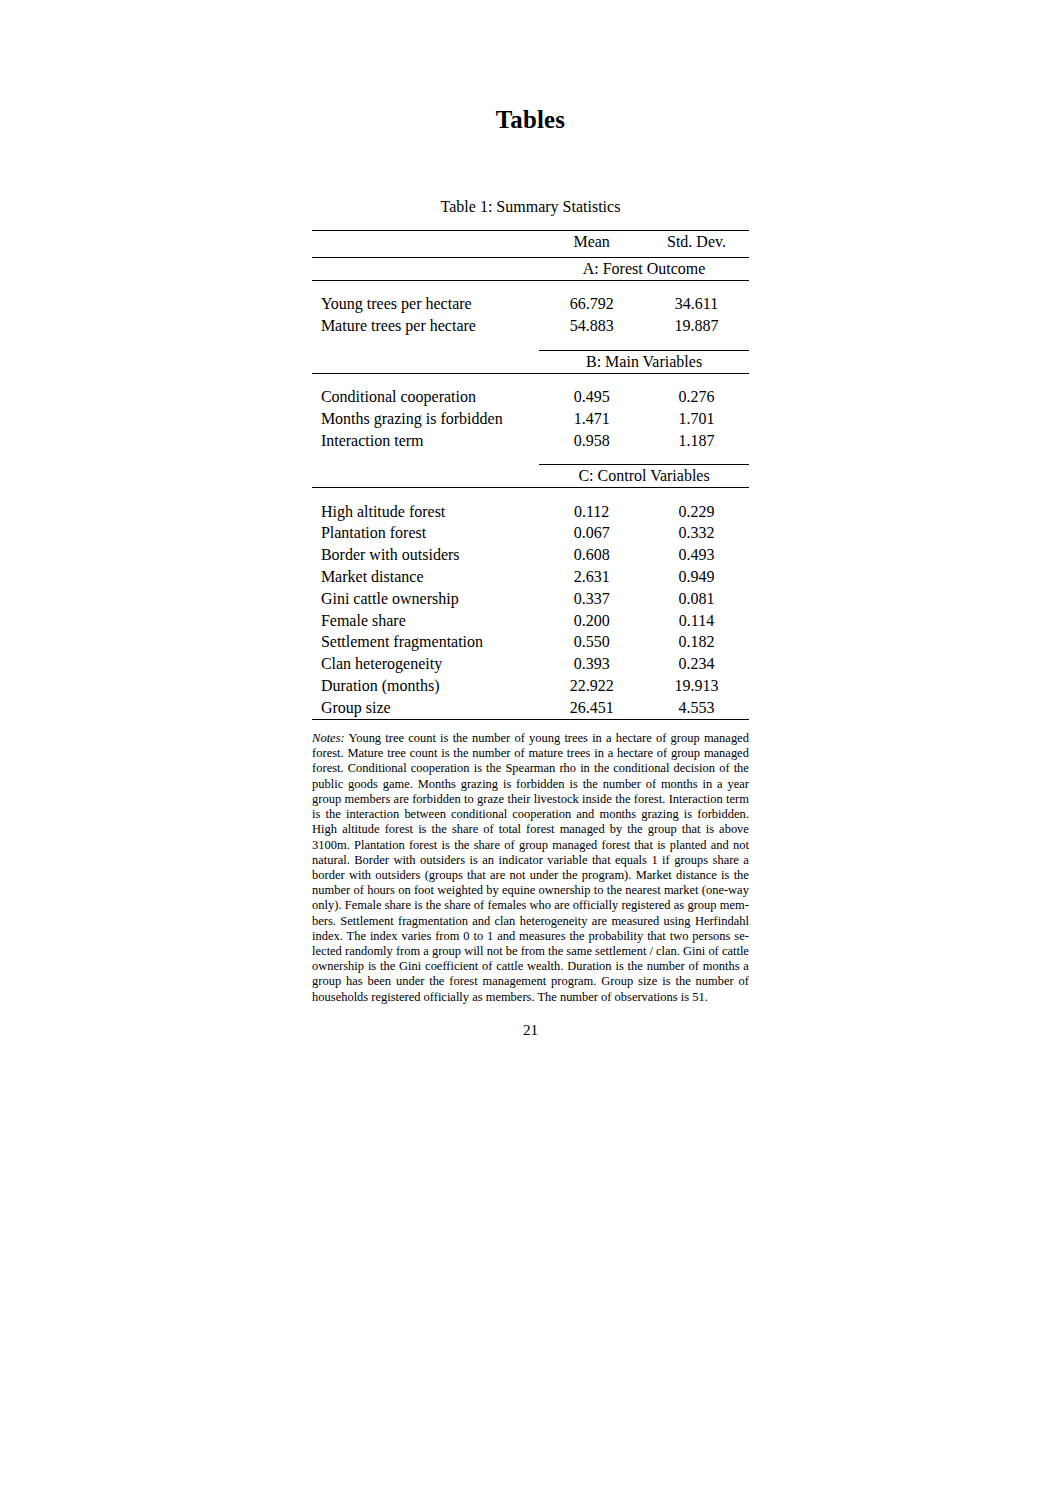Tables
Table 1: Summary Statistics
| | Mean | Std. Dev. |
| | A: Forest Outcome |
| Young trees per hectare | 66.792 | 34.611 |
| Mature trees per hectare | 54.883 | 19.887 |
| | B: Main Variables |
| Conditional cooperation | 0.495 | 0.276 |
| Months grazing is forbidden | 1.471 | 1.701 |
| Interaction term | 0.958 | 1.187 |
| | C: Control Variables |
| High altitude forest | 0.112 | 0.229 |
| Plantation forest | 0.067 | 0.332 |
| Border with outsiders | 0.608 | 0.493 |
| Market distance | 2.631 | 0.949 |
| Gini cattle ownership | 0.337 | 0.081 |
| Female share | 0.200 | 0.114 |
| Settlement fragmentation | 0.550 | 0.182 |
| Clan heterogeneity | 0.393 | 0.234 |
| Duration (months) | 22.922 | 19.913 |
| Group size | 26.451 | 4.553 |
Notes: Young tree count is the number of young trees in a hectare of group managed forest. Mature tree count is the number of mature trees in a hectare of group managed forest. Conditional cooperation is the Spearman rho in the conditional decision of the public goods game. Months grazing is forbidden is the number of months in a year group members are forbidden to graze their livestock inside the forest. Interaction term is the interaction between conditional cooperation and months grazing is forbidden. High altitude forest is the share of total forest managed by the group that is above 3100m. Plantation forest is the share of group managed forest that is planted and not natural. Border with outsiders is an indicator variable that equals 1 if groups share a border with outsiders (groups that are not under the program). Market distance is the number of hours on foot weighted by equine ownership to the nearest market (one-way only). Female share is the share of females who are officially registered as group members. Settlement fragmentation and clan heterogeneity are measured using Herfindahl index. The index varies from 0 to 1 and measures the probability that two persons selected randomly from a group will not be from the same settlement / clan. Gini of cattle ownership is the Gini coefficient of cattle wealth. Duration is the number of months a group has been under the forest management program. Group size is the number of households registered officially as members. The number of observations is 51.
21